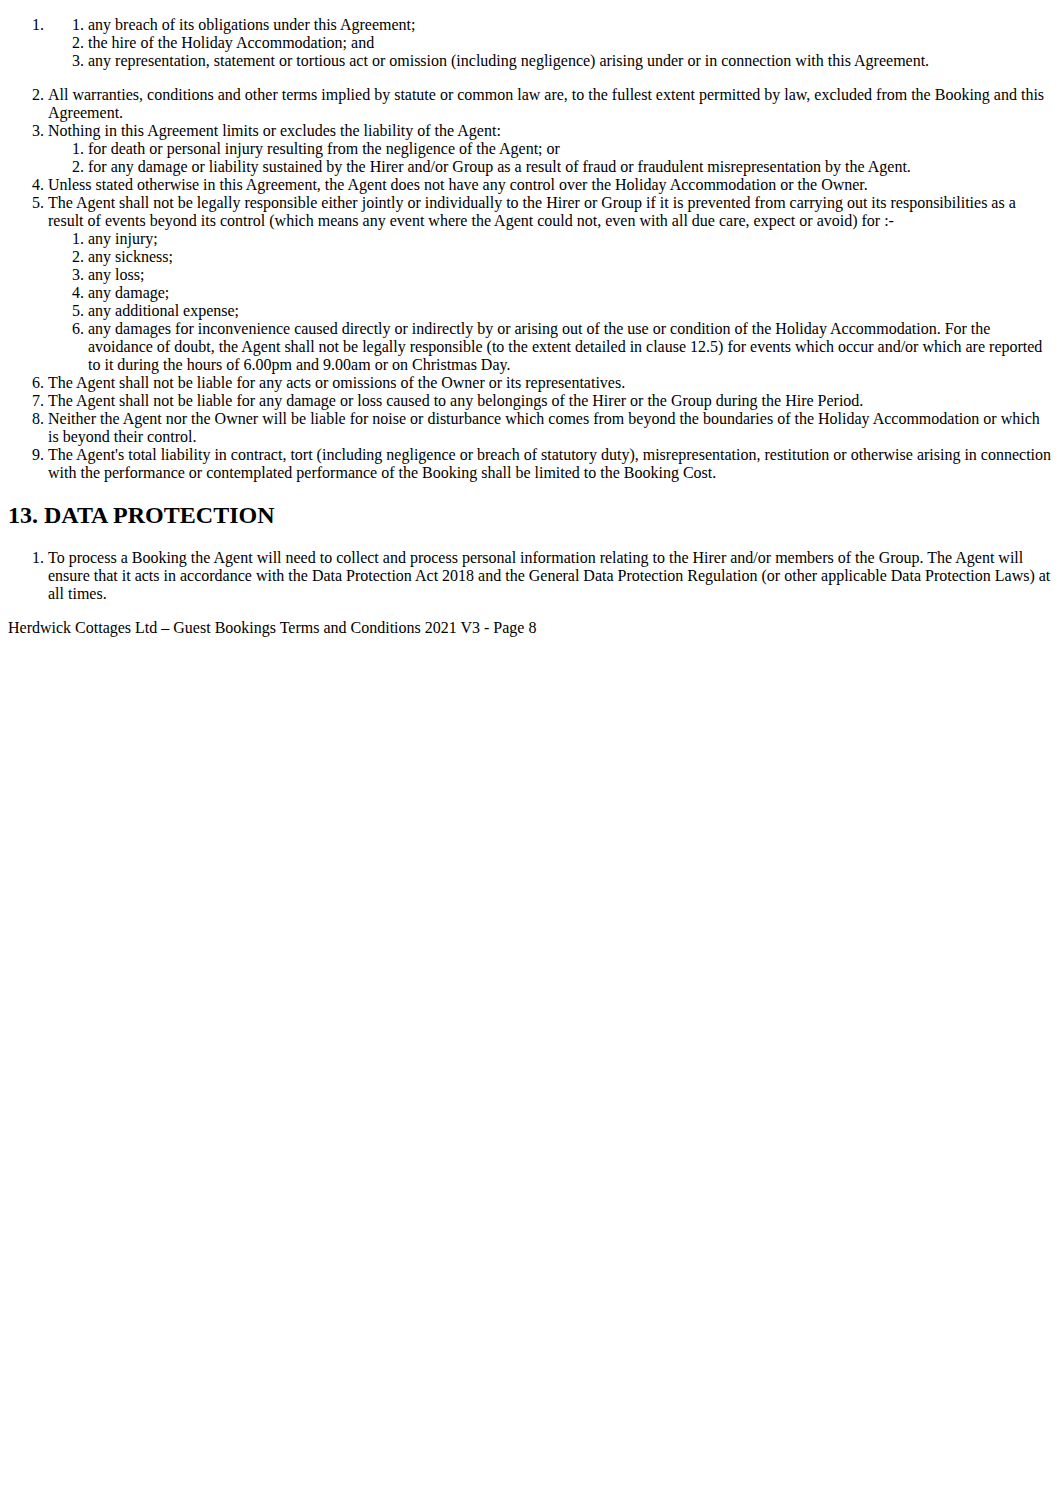any breach of its obligations under this Agreement;
the hire of the Holiday Accommodation; and
any representation, statement or tortious act or omission (including negligence) arising under or in connection with this Agreement.
All warranties, conditions and other terms implied by statute or common law are, to the fullest extent permitted by law, excluded from the Booking and this Agreement.
Nothing in this Agreement limits or excludes the liability of the Agent:
for death or personal injury resulting from the negligence of the Agent; or
for any damage or liability sustained by the Hirer and/or Group as a result of fraud or fraudulent misrepresentation by the Agent.
Unless stated otherwise in this Agreement, the Agent does not have any control over the Holiday Accommodation or the Owner.
The Agent shall not be legally responsible either jointly or individually to the Hirer or Group if it is prevented from carrying out its responsibilities as a result of events beyond its control (which means any event where the Agent could not, even with all due care, expect or avoid) for :-
any injury;
any sickness;
any loss;
any damage;
any additional expense;
any damages for inconvenience caused directly or indirectly by or arising out of the use or condition of the Holiday Accommodation. For the avoidance of doubt, the Agent shall not be legally responsible (to the extent detailed in clause 12.5) for events which occur and/or which are reported to it during the hours of 6.00pm and 9.00am or on Christmas Day.
The Agent shall not be liable for any acts or omissions of the Owner or its representatives.
The Agent shall not be liable for any damage or loss caused to any belongings of the Hirer or the Group during the Hire Period.
Neither the Agent nor the Owner will be liable for noise or disturbance which comes from beyond the boundaries of the Holiday Accommodation or which is beyond their control.
The Agent's total liability in contract, tort (including negligence or breach of statutory duty), misrepresentation, restitution or otherwise arising in connection with the performance or contemplated performance of the Booking shall be limited to the Booking Cost.
13. DATA PROTECTION
To process a Booking the Agent will need to collect and process personal information relating to the Hirer and/or members of the Group. The Agent will ensure that it acts in accordance with the Data Protection Act 2018 and the General Data Protection Regulation (or other applicable Data Protection Laws) at all times.
Herdwick Cottages Ltd – Guest Bookings Terms and Conditions 2021 V3 - Page 8